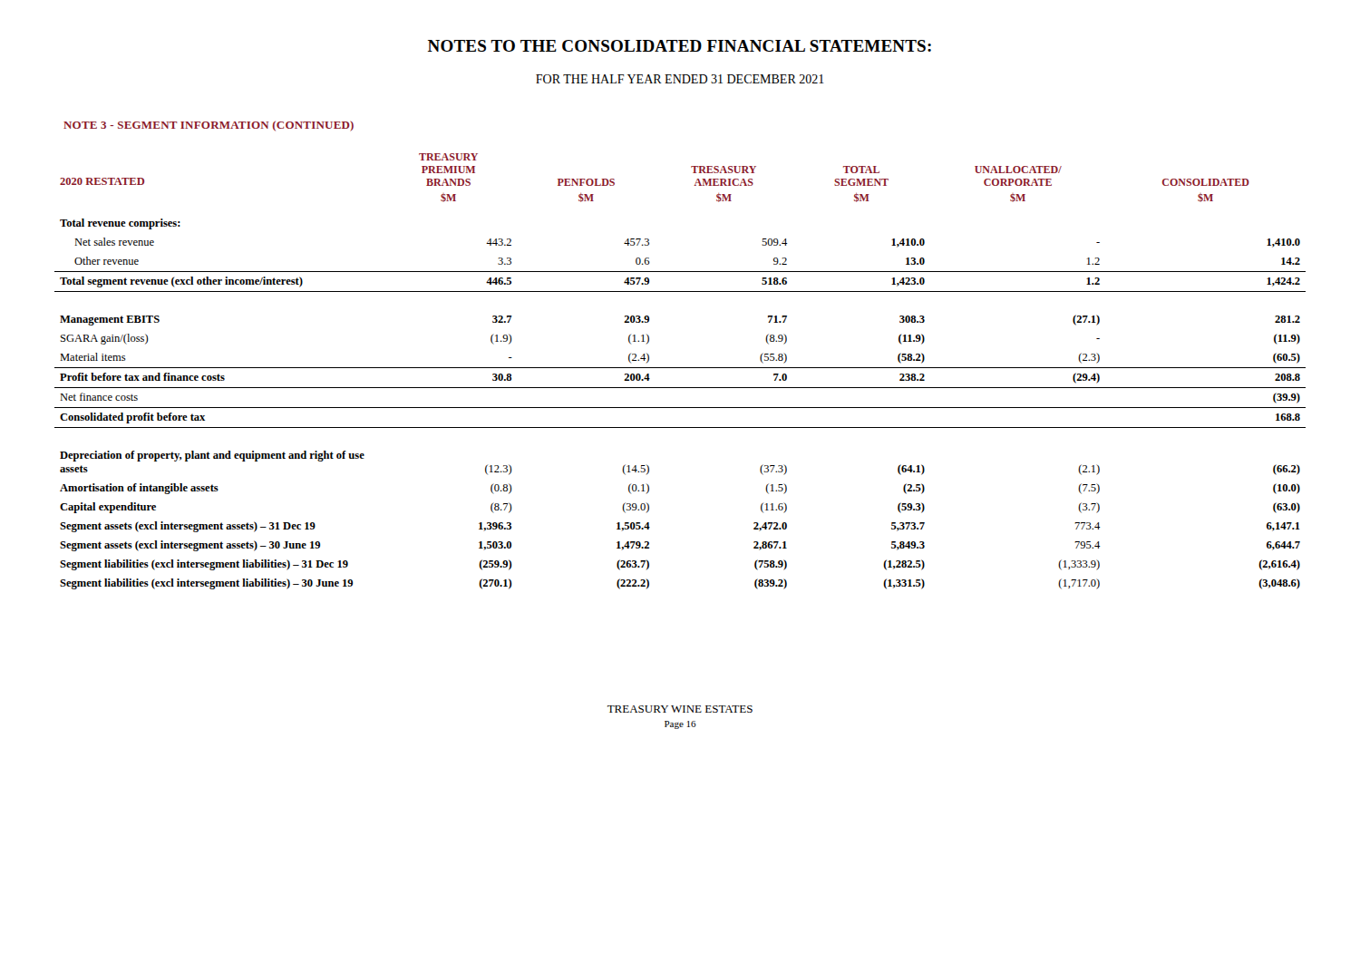NOTES TO THE CONSOLIDATED FINANCIAL STATEMENTS:
FOR THE HALF YEAR ENDED 31 DECEMBER 2021
NOTE 3 - SEGMENT INFORMATION (CONTINUED)
| 2020 RESTATED | TREASURY PREMIUM BRANDS | PENFOLDS | TRESASURY AMERICAS | TOTAL SEGMENT | UNALLOCATED/ CORPORATE | CONSOLIDATED |
| --- | --- | --- | --- | --- | --- | --- |
| | $M | $M | $M | $M | $M | $M |
| Total revenue comprises: | | | | | | |
| Net sales revenue | 443.2 | 457.3 | 509.4 | 1,410.0 | - | 1,410.0 |
| Other revenue | 3.3 | 0.6 | 9.2 | 13.0 | 1.2 | 14.2 |
| Total segment revenue (excl other income/interest) | 446.5 | 457.9 | 518.6 | 1,423.0 | 1.2 | 1,424.2 |
| Management EBITS | 32.7 | 203.9 | 71.7 | 308.3 | (27.1) | 281.2 |
| SGARA gain/(loss) | (1.9) | (1.1) | (8.9) | (11.9) | - | (11.9) |
| Material items | - | (2.4) | (55.8) | (58.2) | (2.3) | (60.5) |
| Profit before tax and finance costs | 30.8 | 200.4 | 7.0 | 238.2 | (29.4) | 208.8 |
| Net finance costs | | | | | | (39.9) |
| Consolidated profit before tax | | | | | | 168.8 |
| Depreciation of property, plant and equipment and right of use assets | (12.3) | (14.5) | (37.3) | (64.1) | (2.1) | (66.2) |
| Amortisation of intangible assets | (0.8) | (0.1) | (1.5) | (2.5) | (7.5) | (10.0) |
| Capital expenditure | (8.7) | (39.0) | (11.6) | (59.3) | (3.7) | (63.0) |
| Segment assets (excl intersegment assets) – 31 Dec 19 | 1,396.3 | 1,505.4 | 2,472.0 | 5,373.7 | 773.4 | 6,147.1 |
| Segment assets (excl intersegment assets) – 30 June 19 | 1,503.0 | 1,479.2 | 2,867.1 | 5,849.3 | 795.4 | 6,644.7 |
| Segment liabilities (excl intersegment liabilities) – 31 Dec 19 | (259.9) | (263.7) | (758.9) | (1,282.5) | (1,333.9) | (2,616.4) |
| Segment liabilities (excl intersegment liabilities) – 30 June 19 | (270.1) | (222.2) | (839.2) | (1,331.5) | (1,717.0) | (3,048.6) |
TREASURY WINE ESTATES
Page 16